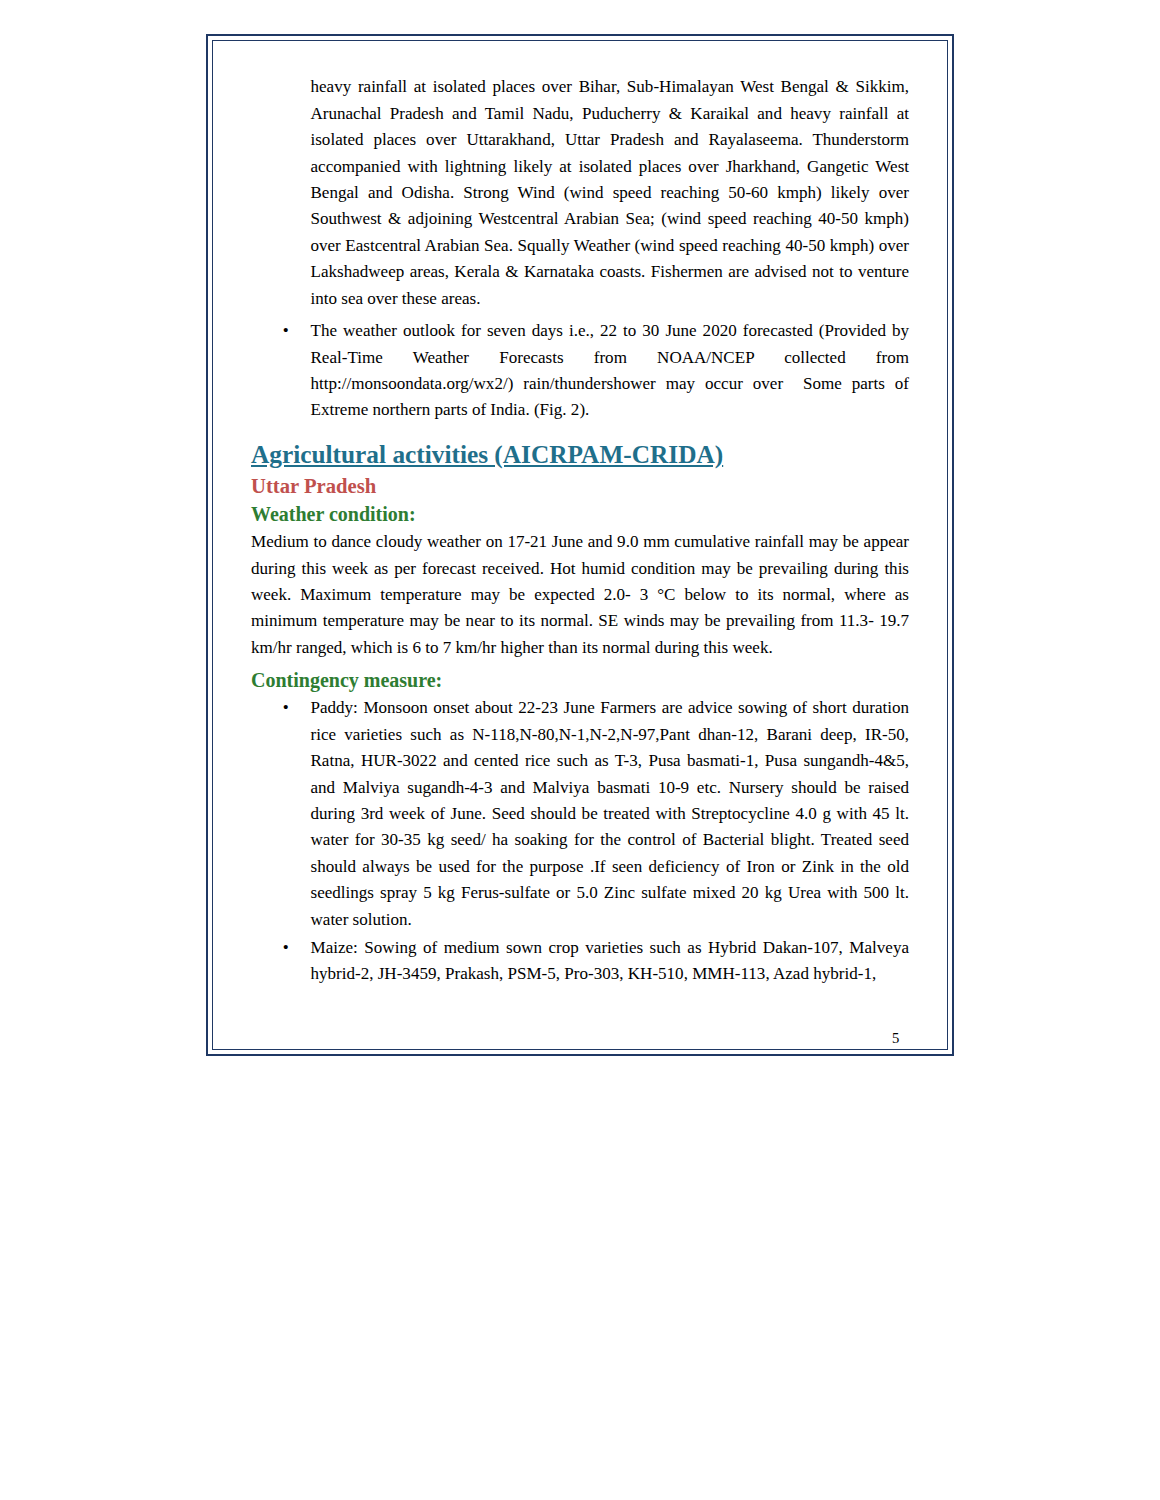heavy rainfall at isolated places over Bihar, Sub-Himalayan West Bengal & Sikkim, Arunachal Pradesh and Tamil Nadu, Puducherry & Karaikal and heavy rainfall at isolated places over Uttarakhand, Uttar Pradesh and Rayalaseema. Thunderstorm accompanied with lightning likely at isolated places over Jharkhand, Gangetic West Bengal and Odisha. Strong Wind (wind speed reaching 50-60 kmph) likely over Southwest & adjoining Westcentral Arabian Sea; (wind speed reaching 40-50 kmph) over Eastcentral Arabian Sea. Squally Weather (wind speed reaching 40-50 kmph) over Lakshadweep areas, Kerala & Karnataka coasts. Fishermen are advised not to venture into sea over these areas.
The weather outlook for seven days i.e., 22 to 30 June 2020 forecasted (Provided by Real-Time Weather Forecasts from NOAA/NCEP collected from http://monsoondata.org/wx2/) rain/thundershower may occur over Some parts of Extreme northern parts of India. (Fig. 2).
Agricultural activities (AICRPAM-CRIDA)
Uttar Pradesh
Weather condition:
Medium to dance cloudy weather on 17-21 June and 9.0 mm cumulative rainfall may be appear during this week as per forecast received. Hot humid condition may be prevailing during this week. Maximum temperature may be expected 2.0- 3 °C below to its normal, where as minimum temperature may be near to its normal. SE winds may be prevailing from 11.3- 19.7 km/hr ranged, which is 6 to 7 km/hr higher than its normal during this week.
Contingency measure:
Paddy: Monsoon onset about 22-23 June Farmers are advice sowing of short duration rice varieties such as N-118,N-80,N-1,N-2,N-97,Pant dhan-12, Barani deep, IR-50, Ratna, HUR-3022 and cented rice such as T-3, Pusa basmati-1, Pusa sungandh-4&5, and Malviya sugandh-4-3 and Malviya basmati 10-9 etc. Nursery should be raised during 3rd week of June. Seed should be treated with Streptocycline 4.0 g with 45 lt. water for 30-35 kg seed/ ha soaking for the control of Bacterial blight. Treated seed should always be used for the purpose .If seen deficiency of Iron or Zink in the old seedlings spray 5 kg Ferus-sulfate or 5.0 Zinc sulfate mixed 20 kg Urea with 500 lt. water solution.
Maize: Sowing of medium sown crop varieties such as Hybrid Dakan-107, Malveya hybrid-2, JH-3459, Prakash, PSM-5, Pro-303, KH-510, MMH-113, Azad hybrid-1,
5